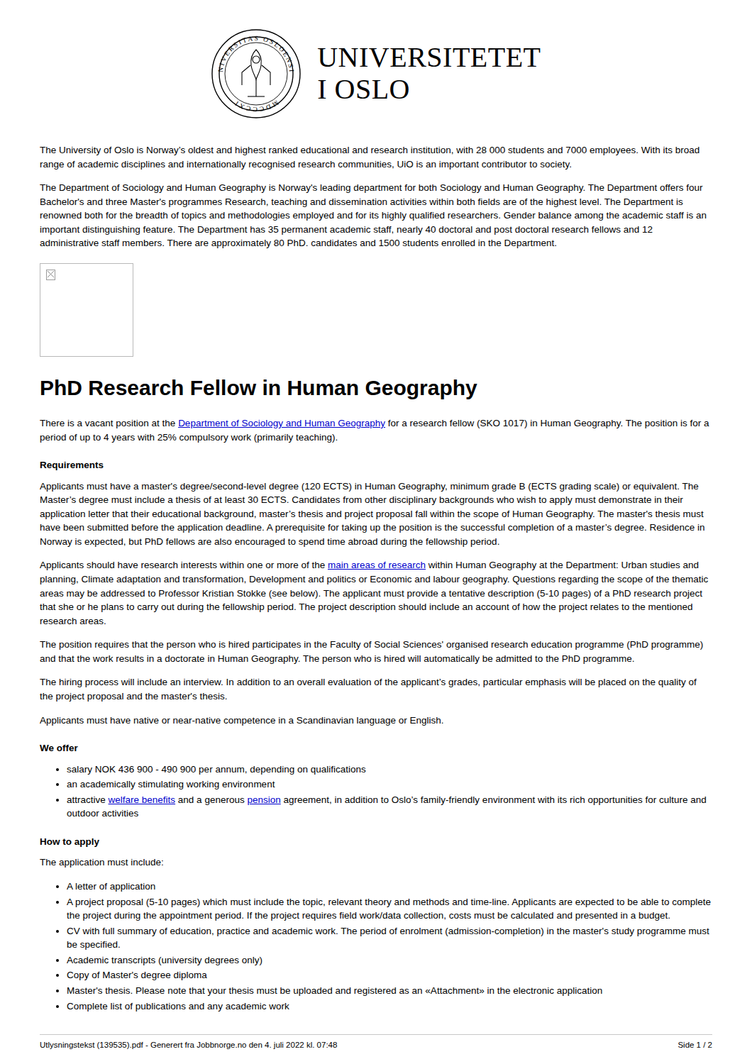UNIVERSITAS OSLOENSIS MDCCCXI UNIVERSITETET
I OSLO
The University of Oslo is Norway’s oldest and highest ranked educational and research institution, with 28 000 students and 7000 employees. With its broad range of academic disciplines and internationally recognised research communities, UiO is an important contributor to society.
The Department of Sociology and Human Geography is Norway's leading department for both Sociology and Human Geography. The Department offers four Bachelor's and three Master's programmes Research, teaching and dissemination activities within both fields are of the highest level. The Department is renowned both for the breadth of topics and methodologies employed and for its highly qualified researchers. Gender balance among the academic staff is an important distinguishing feature. The Department has 35 permanent academic staff, nearly 40 doctoral and post doctoral research fellows and 12 administrative staff members. There are approximately 80 PhD. candidates and 1500 students enrolled in the Department.
PhD Research Fellow in Human Geography
There is a vacant position at the Department of Sociology and Human Geography for a research fellow (SKO 1017) in Human Geography. The position is for a period of up to 4 years with 25% compulsory work (primarily teaching).
Requirements
Applicants must have a master's degree/second-level degree (120 ECTS) in Human Geography, minimum grade B (ECTS grading scale) or equivalent. The Master’s degree must include a thesis of at least 30 ECTS. Candidates from other disciplinary backgrounds who wish to apply must demonstrate in their application letter that their educational background, master’s thesis and project proposal fall within the scope of Human Geography. The master's thesis must have been submitted before the application deadline. A prerequisite for taking up the position is the successful completion of a master’s degree. Residence in Norway is expected, but PhD fellows are also encouraged to spend time abroad during the fellowship period.
Applicants should have research interests within one or more of the main areas of research within Human Geography at the Department: Urban studies and planning, Climate adaptation and transformation, Development and politics or Economic and labour geography. Questions regarding the scope of the thematic areas may be addressed to Professor Kristian Stokke (see below). The applicant must provide a tentative description (5-10 pages) of a PhD research project that she or he plans to carry out during the fellowship period. The project description should include an account of how the project relates to the mentioned research areas.
The position requires that the person who is hired participates in the Faculty of Social Sciences' organised research education programme (PhD programme) and that the work results in a doctorate in Human Geography. The person who is hired will automatically be admitted to the PhD programme.
The hiring process will include an interview. In addition to an overall evaluation of the applicant’s grades, particular emphasis will be placed on the quality of the project proposal and the master's thesis.
Applicants must have native or near-native competence in a Scandinavian language or English.
We offer
salary NOK 436 900 - 490 900 per annum, depending on qualifications
an academically stimulating working environment
attractive welfare benefits and a generous pension agreement, in addition to Oslo’s family-friendly environment with its rich opportunities for culture and outdoor activities
How to apply
The application must include:
A letter of application
A project proposal (5-10 pages) which must include the topic, relevant theory and methods and time-line. Applicants are expected to be able to complete the project during the appointment period. If the project requires field work/data collection, costs must be calculated and presented in a budget.
CV with full summary of education, practice and academic work. The period of enrolment (admission-completion) in the master's study programme must be specified.
Academic transcripts (university degrees only)
Copy of Master's degree diploma
Master's thesis. Please note that your thesis must be uploaded and registered as an «Attachment» in the electronic application
Complete list of publications and any academic work
Utlysningstekst (139535).pdf - Generert fra Jobbnorge.no den 4. juli 2022 kl. 07:48 Side 1 / 2